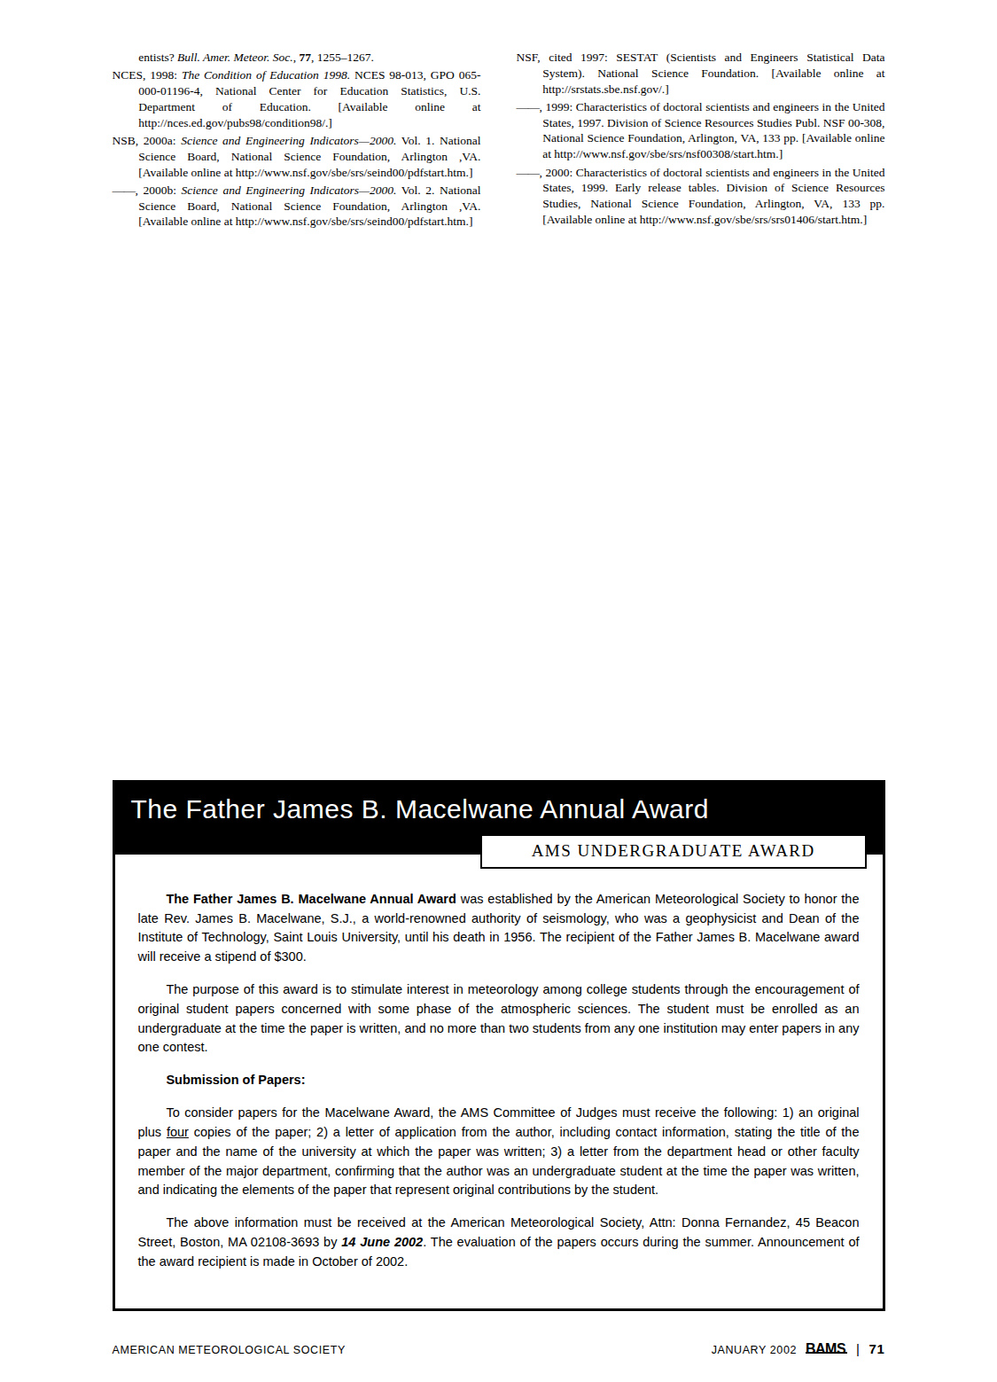entists? Bull. Amer. Meteor. Soc., 77, 1255–1267.
NCES, 1998: The Condition of Education 1998. NCES 98-013, GPO 065-000-01196-4, National Center for Education Statistics, U.S. Department of Education. [Available online at http://nces.ed.gov/pubs98/condition98/.]
NSB, 2000a: Science and Engineering Indicators—2000. Vol. 1. National Science Board, National Science Foundation, Arlington ,VA. [Available online at http://www.nsf.gov/sbe/srs/seind00/pdfstart.htm.]
——, 2000b: Science and Engineering Indicators—2000. Vol. 2. National Science Board, National Science Foundation, Arlington ,VA. [Available online at http://www.nsf.gov/sbe/srs/seind00/pdfstart.htm.]
NSF, cited 1997: SESTAT (Scientists and Engineers Statistical Data System). National Science Foundation. [Available online at http://srstats.sbe.nsf.gov/.]
——, 1999: Characteristics of doctoral scientists and engineers in the United States, 1997. Division of Science Resources Studies Publ. NSF 00-308, National Science Foundation, Arlington, VA, 133 pp. [Available online at http://www.nsf.gov/sbe/srs/nsf00308/start.htm.]
——, 2000: Characteristics of doctoral scientists and engineers in the United States, 1999. Early release tables. Division of Science Resources Studies, National Science Foundation, Arlington, VA, 133 pp. [Available online at http://www.nsf.gov/sbe/srs/srs01406/start.htm.]
The Father James B. Macelwane Annual Award
AMS UNDERGRADUATE AWARD
The Father James B. Macelwane Annual Award was established by the American Meteorological Society to honor the late Rev. James B. Macelwane, S.J., a world-renowned authority of seismology, who was a geophysicist and Dean of the Institute of Technology, Saint Louis University, until his death in 1956. The recipient of the Father James B. Macelwane award will receive a stipend of $300.
The purpose of this award is to stimulate interest in meteorology among college students through the encouragement of original student papers concerned with some phase of the atmospheric sciences. The student must be enrolled as an undergraduate at the time the paper is written, and no more than two students from any one institution may enter papers in any one contest.
Submission of Papers:
To consider papers for the Macelwane Award, the AMS Committee of Judges must receive the following: 1) an original plus four copies of the paper; 2) a letter of application from the author, including contact information, stating the title of the paper and the name of the university at which the paper was written; 3) a letter from the department head or other faculty member of the major department, confirming that the author was an undergraduate student at the time the paper was written, and indicating the elements of the paper that represent original contributions by the student.
The above information must be received at the American Meteorological Society, Attn: Donna Fernandez, 45 Beacon Street, Boston, MA 02108-3693 by 14 June 2002. The evaluation of the papers occurs during the summer. Announcement of the award recipient is made in October of 2002.
American Meteorological Society
JANUARY 2002 BAMS | 71